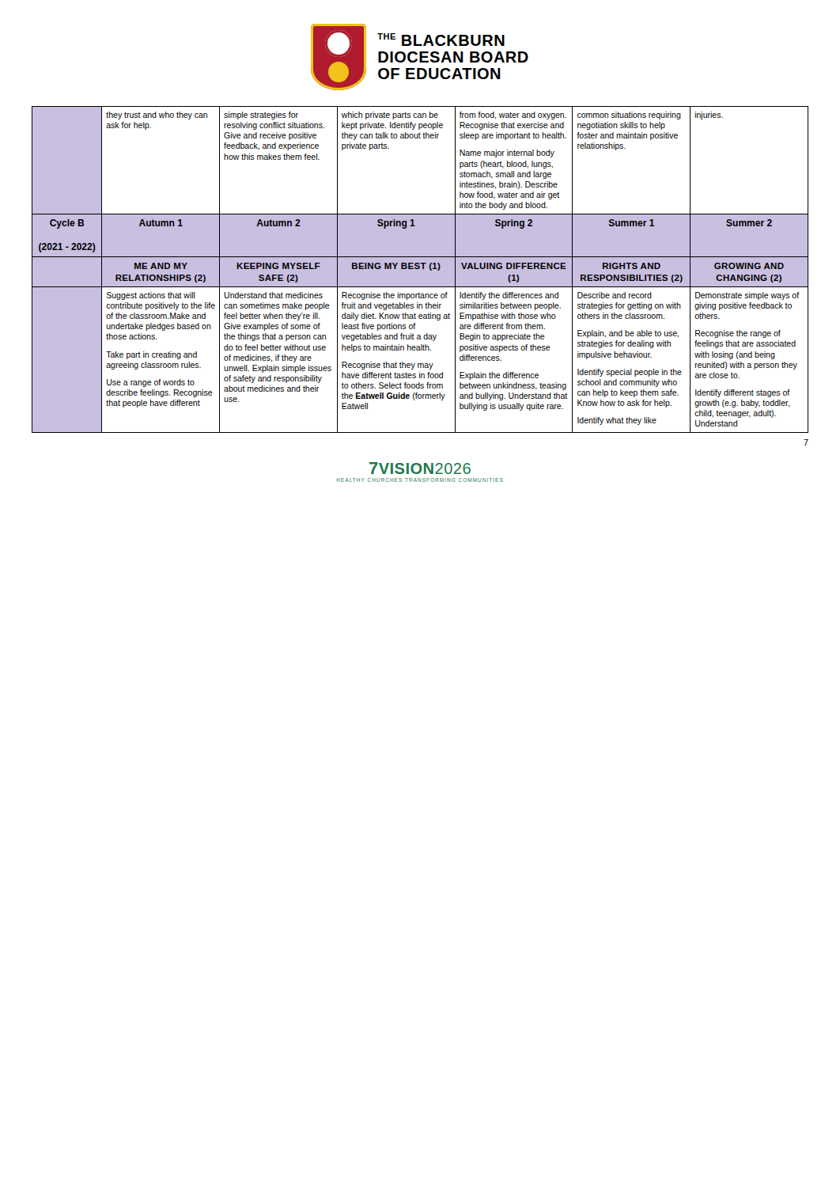THE BLACKBURN
DIOCESAN BOARD
OF EDUCATION
| | they trust and who they can ask for help. | simple strategies for resolving conflict situations. Give and receive positive feedback, and experience how this makes them feel. | which private parts can be kept private. Identify people they can talk to about their private parts. | from food, water and oxygen. Recognise that exercise and sleep are important to health. Name major internal body parts (heart, blood, lungs, stomach, small and large intestines, brain). Describe how food, water and air get into the body and blood. | common situations requiring negotiation skills to help foster and maintain positive relationships. | injuries. |
| Cycle B (2021 - 2022) | Autumn 1 | Autumn 2 | Spring 1 | Spring 2 | Summer 1 | Summer 2 |
| | ME AND MY RELATIONSHIPS (2) | KEEPING MYSELF SAFE (2) | BEING MY BEST (1) | VALUING DIFFERENCE (1) | RIGHTS AND RESPONSIBILITIES (2) | GROWING AND CHANGING (2) |
| | Suggest actions that will contribute positively to the life of the classroom.Make and undertake pledges based on those actions. Take part in creating and agreeing classroom rules. Use a range of words to describe feelings. Recognise that people have different | Understand that medicines can sometimes make people feel better when they’re ill. Give examples of some of the things that a person can do to feel better without use of medicines, if they are unwell. Explain simple issues of safety and responsibility about medicines and their use. | Recognise the importance of fruit and vegetables in their daily diet. Know that eating at least five portions of vegetables and fruit a day helps to maintain health. Recognise that they may have different tastes in food to others. Select foods from the Eatwell Guide (formerly Eatwell | Identify the differences and similarities between people. Empathise with those who are different from them. Begin to appreciate the positive aspects of these differences. Explain the difference between unkindness, teasing and bullying. Understand that bullying is usually quite rare. | Describe and record strategies for getting on with others in the classroom. Explain, and be able to use, strategies for dealing with impulsive behaviour. Identify special people in the school and community who can help to keep them safe. Know how to ask for help. Identify what they like | Demonstrate simple ways of giving positive feedback to others. Recognise the range of feelings that are associated with losing (and being reunited) with a person they are close to. Identify different stages of growth (e.g. baby, toddler, child, teenager, adult). Understand |
7
7 VISION2026 HEALTHY CHURCHES TRANSFORMING COMMUNITIES